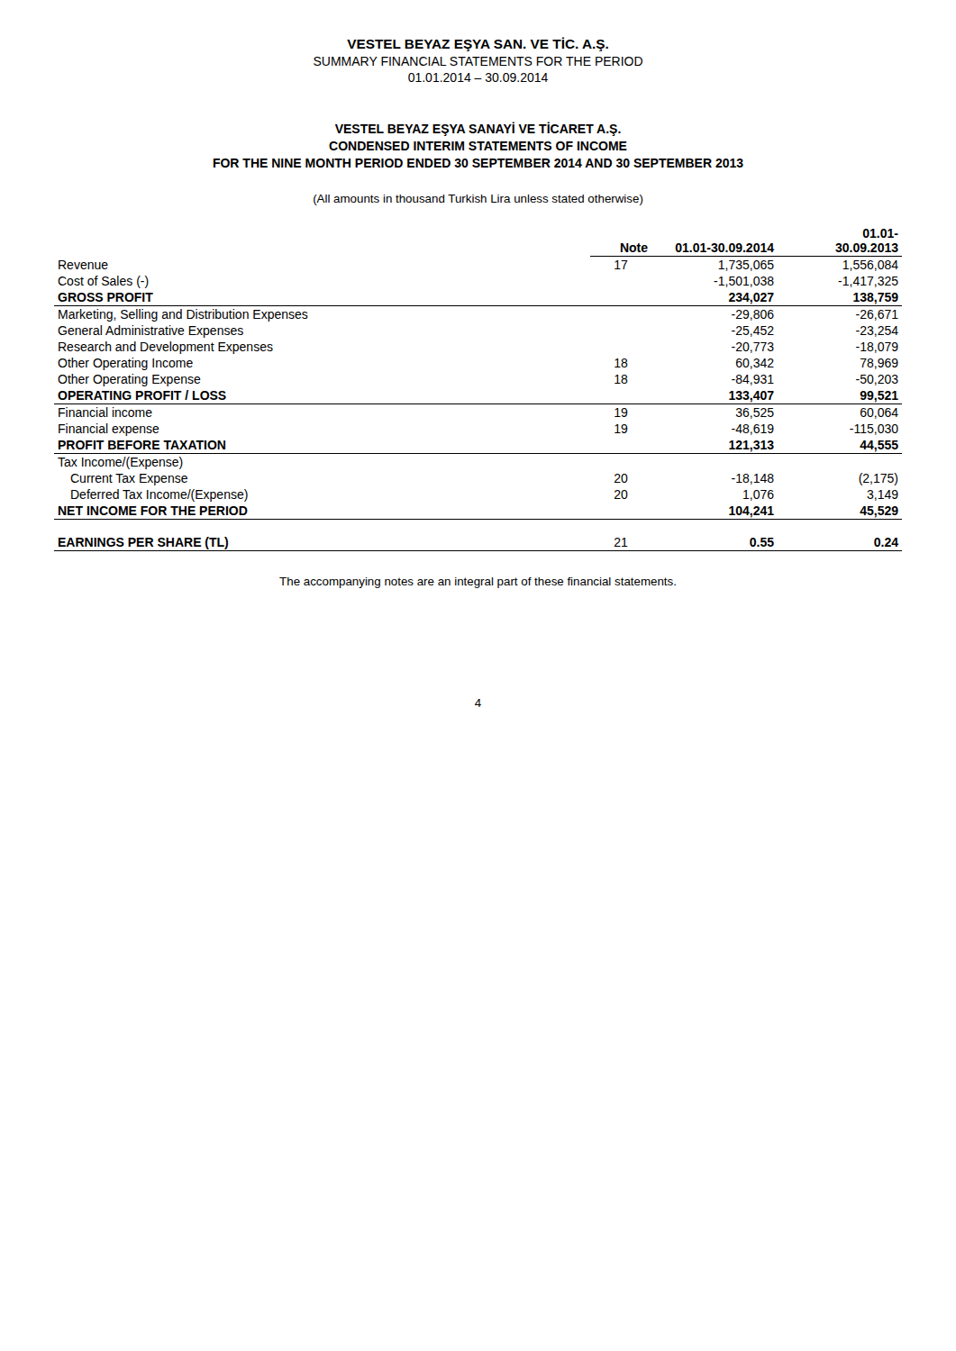VESTEL BEYAZ EŞYA SAN. VE TİC. A.Ş.
SUMMARY FINANCIAL STATEMENTS FOR THE PERIOD
01.01.2014 – 30.09.2014
VESTEL BEYAZ EŞYA SANAYİ VE TİCARET A.Ş.
CONDENSED INTERIM STATEMENTS OF INCOME
FOR THE NINE MONTH PERIOD ENDED 30 SEPTEMBER 2014 AND 30 SEPTEMBER 2013
(All amounts in thousand Turkish Lira unless stated otherwise)
| | Note | 01.01-30.09.2014 | 01.01- 30.09.2013 |
| --- | --- | --- | --- |
| Revenue | 17 | 1,735,065 | 1,556,084 |
| Cost of Sales (-) | | -1,501,038 | -1,417,325 |
| GROSS PROFIT | | 234,027 | 138,759 |
| Marketing, Selling and Distribution Expenses | | -29,806 | -26,671 |
| General Administrative Expenses | | -25,452 | -23,254 |
| Research and Development Expenses | | -20,773 | -18,079 |
| Other Operating Income | 18 | 60,342 | 78,969 |
| Other Operating Expense | 18 | -84,931 | -50,203 |
| OPERATING PROFIT / LOSS | | 133,407 | 99,521 |
| Financial income | 19 | 36,525 | 60,064 |
| Financial expense | 19 | -48,619 | -115,030 |
| PROFIT BEFORE TAXATION | | 121,313 | 44,555 |
| Tax Income/(Expense) | | | |
| Current Tax Expense | 20 | -18,148 | (2,175) |
| Deferred Tax Income/(Expense) | 20 | 1,076 | 3,149 |
| NET INCOME FOR THE PERIOD | | 104,241 | 45,529 |
| EARNINGS PER SHARE (TL) | 21 | 0.55 | 0.24 |
The accompanying notes are an integral part of these financial statements.
4